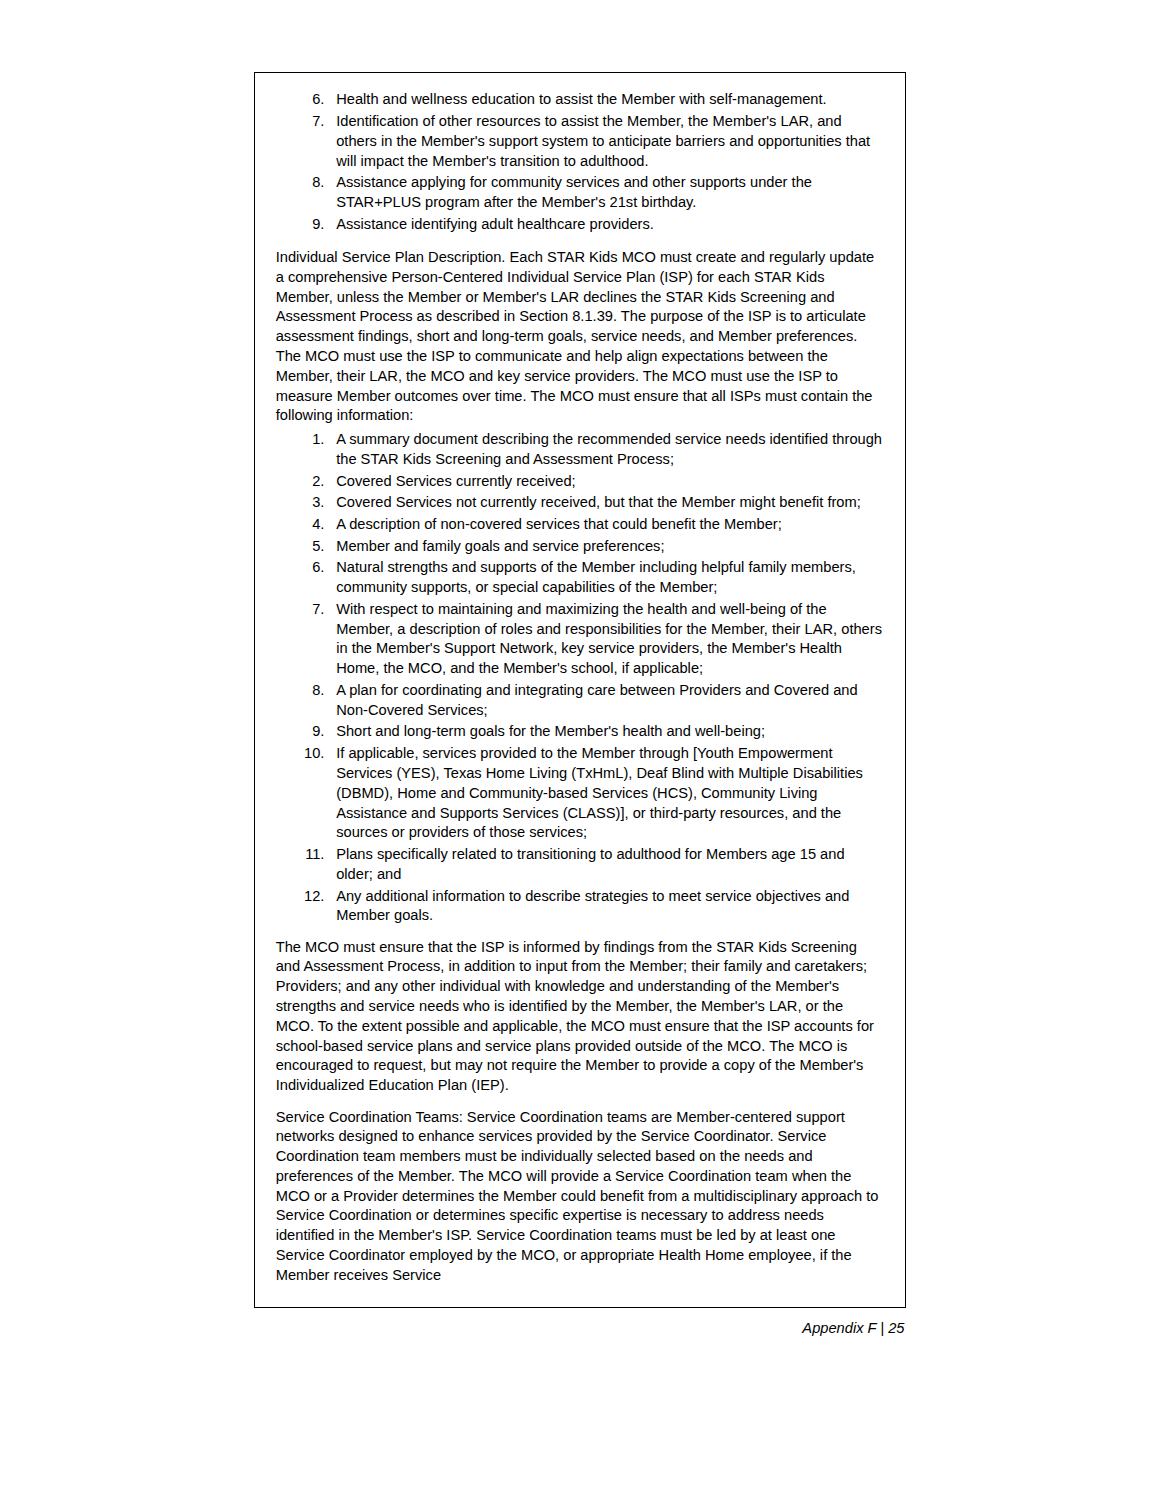Health and wellness education to assist the Member with self-management.
Identification of other resources to assist the Member, the Member's LAR, and others in the Member's support system to anticipate barriers and opportunities that will impact the Member's transition to adulthood.
Assistance applying for community services and other supports under the STAR+PLUS program after the Member's 21st birthday.
Assistance identifying adult healthcare providers.
Individual Service Plan Description. Each STAR Kids MCO must create and regularly update a comprehensive Person-Centered Individual Service Plan (ISP) for each STAR Kids Member, unless the Member or Member's LAR declines the STAR Kids Screening and Assessment Process as described in Section 8.1.39. The purpose of the ISP is to articulate assessment findings, short and long-term goals, service needs, and Member preferences. The MCO must use the ISP to communicate and help align expectations between the Member, their LAR, the MCO and key service providers. The MCO must use the ISP to measure Member outcomes over time. The MCO must ensure that all ISPs must contain the following information:
A summary document describing the recommended service needs identified through the STAR Kids Screening and Assessment Process;
Covered Services currently received;
Covered Services not currently received, but that the Member might benefit from;
A description of non-covered services that could benefit the Member;
Member and family goals and service preferences;
Natural strengths and supports of the Member including helpful family members, community supports, or special capabilities of the Member;
With respect to maintaining and maximizing the health and well-being of the Member, a description of roles and responsibilities for the Member, their LAR, others in the Member's Support Network, key service providers, the Member's Health Home, the MCO, and the Member's school, if applicable;
A plan for coordinating and integrating care between Providers and Covered and Non-Covered Services;
Short and long-term goals for the Member's health and well-being;
If applicable, services provided to the Member through [Youth Empowerment Services (YES), Texas Home Living (TxHmL), Deaf Blind with Multiple Disabilities (DBMD), Home and Community-based Services (HCS), Community Living Assistance and Supports Services (CLASS)], or third-party resources, and the sources or providers of those services;
Plans specifically related to transitioning to adulthood for Members age 15 and older; and
Any additional information to describe strategies to meet service objectives and Member goals.
The MCO must ensure that the ISP is informed by findings from the STAR Kids Screening and Assessment Process, in addition to input from the Member; their family and caretakers; Providers; and any other individual with knowledge and understanding of the Member's strengths and service needs who is identified by the Member, the Member's LAR, or the MCO. To the extent possible and applicable, the MCO must ensure that the ISP accounts for school-based service plans and service plans provided outside of the MCO. The MCO is encouraged to request, but may not require the Member to provide a copy of the Member's Individualized Education Plan (IEP).
Service Coordination Teams: Service Coordination teams are Member-centered support networks designed to enhance services provided by the Service Coordinator. Service Coordination team members must be individually selected based on the needs and preferences of the Member. The MCO will provide a Service Coordination team when the MCO or a Provider determines the Member could benefit from a multidisciplinary approach to Service Coordination or determines specific expertise is necessary to address needs identified in the Member's ISP. Service Coordination teams must be led by at least one Service Coordinator employed by the MCO, or appropriate Health Home employee, if the Member receives Service
Appendix F | 25